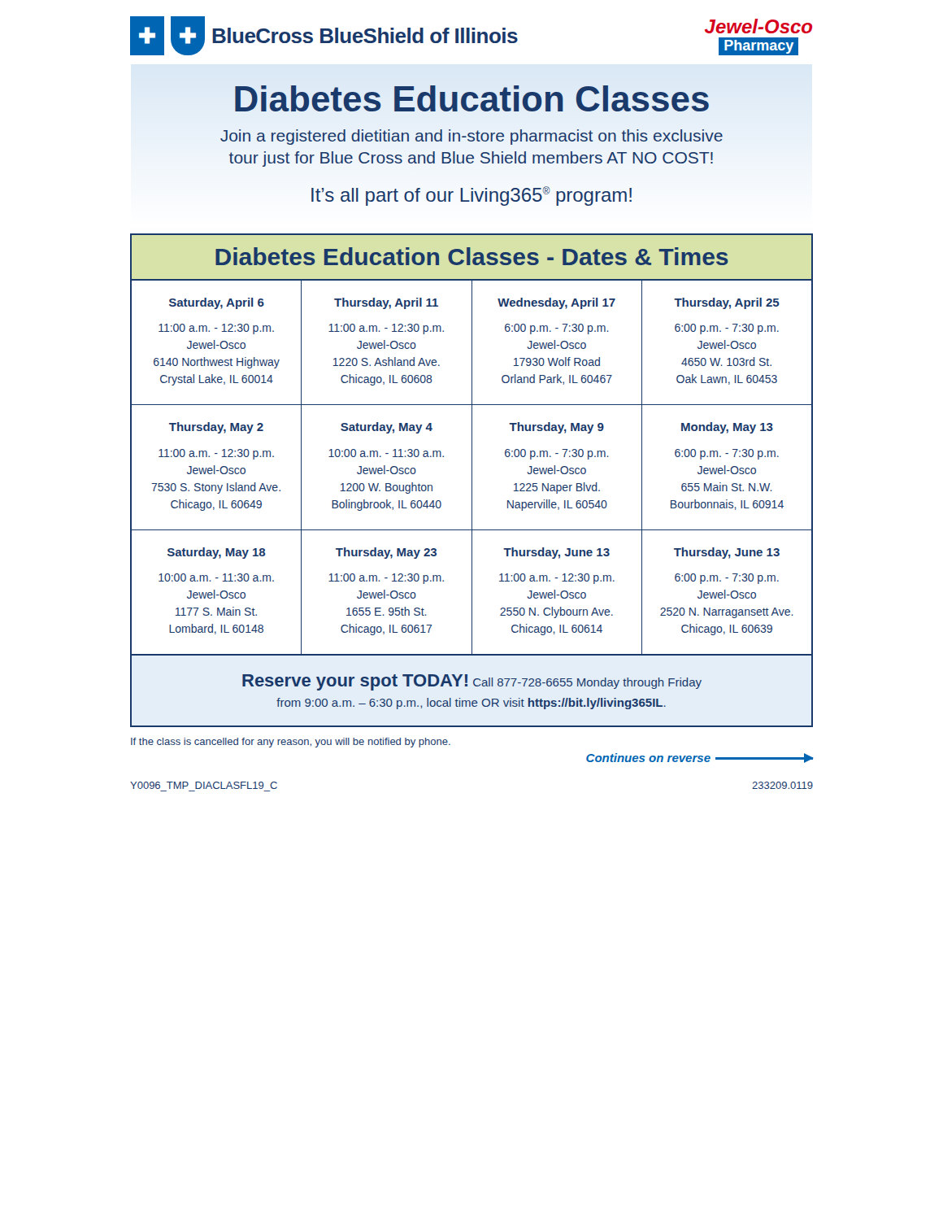✚
✚
BlueCross BlueShield of Illinois
Jewel-Osco
Pharmacy
Diabetes Education Classes
Join a registered dietitian and in-store pharmacist on this exclusive
tour just for Blue Cross and Blue Shield members AT NO COST!
It’s all part of our Living365® program!
Diabetes Education Classes - Dates & Times
| Saturday, April 6 11:00 a.m. - 12:30 p.m. Jewel-Osco 6140 Northwest Highway Crystal Lake, IL 60014 | Thursday, April 11 11:00 a.m. - 12:30 p.m. Jewel-Osco 1220 S. Ashland Ave. Chicago, IL 60608 | Wednesday, April 17 6:00 p.m. - 7:30 p.m. Jewel-Osco 17930 Wolf Road Orland Park, IL 60467 | Thursday, April 25 6:00 p.m. - 7:30 p.m. Jewel-Osco 4650 W. 103rd St. Oak Lawn, IL 60453 |
| Thursday, May 2 11:00 a.m. - 12:30 p.m. Jewel-Osco 7530 S. Stony Island Ave. Chicago, IL 60649 | Saturday, May 4 10:00 a.m. - 11:30 a.m. Jewel-Osco 1200 W. Boughton Bolingbrook, IL 60440 | Thursday, May 9 6:00 p.m. - 7:30 p.m. Jewel-Osco 1225 Naper Blvd. Naperville, IL 60540 | Monday, May 13 6:00 p.m. - 7:30 p.m. Jewel-Osco 655 Main St. N.W. Bourbonnais, IL 60914 |
| Saturday, May 18 10:00 a.m. - 11:30 a.m. Jewel-Osco 1177 S. Main St. Lombard, IL 60148 | Thursday, May 23 11:00 a.m. - 12:30 p.m. Jewel-Osco 1655 E. 95th St. Chicago, IL 60617 | Thursday, June 13 11:00 a.m. - 12:30 p.m. Jewel-Osco 2550 N. Clybourn Ave. Chicago, IL 60614 | Thursday, June 13 6:00 p.m. - 7:30 p.m. Jewel-Osco 2520 N. Narragansett Ave. Chicago, IL 60639 |
Reserve your spot TODAY! Call 877-728-6655 Monday through Friday
from 9:00 a.m. – 6:30 p.m., local time OR visit https://bit.ly/living365IL.
If the class is cancelled for any reason, you will be notified by phone.
Continues on reverse
Y0096_TMP_DIACLASFL19_C 233209.0119